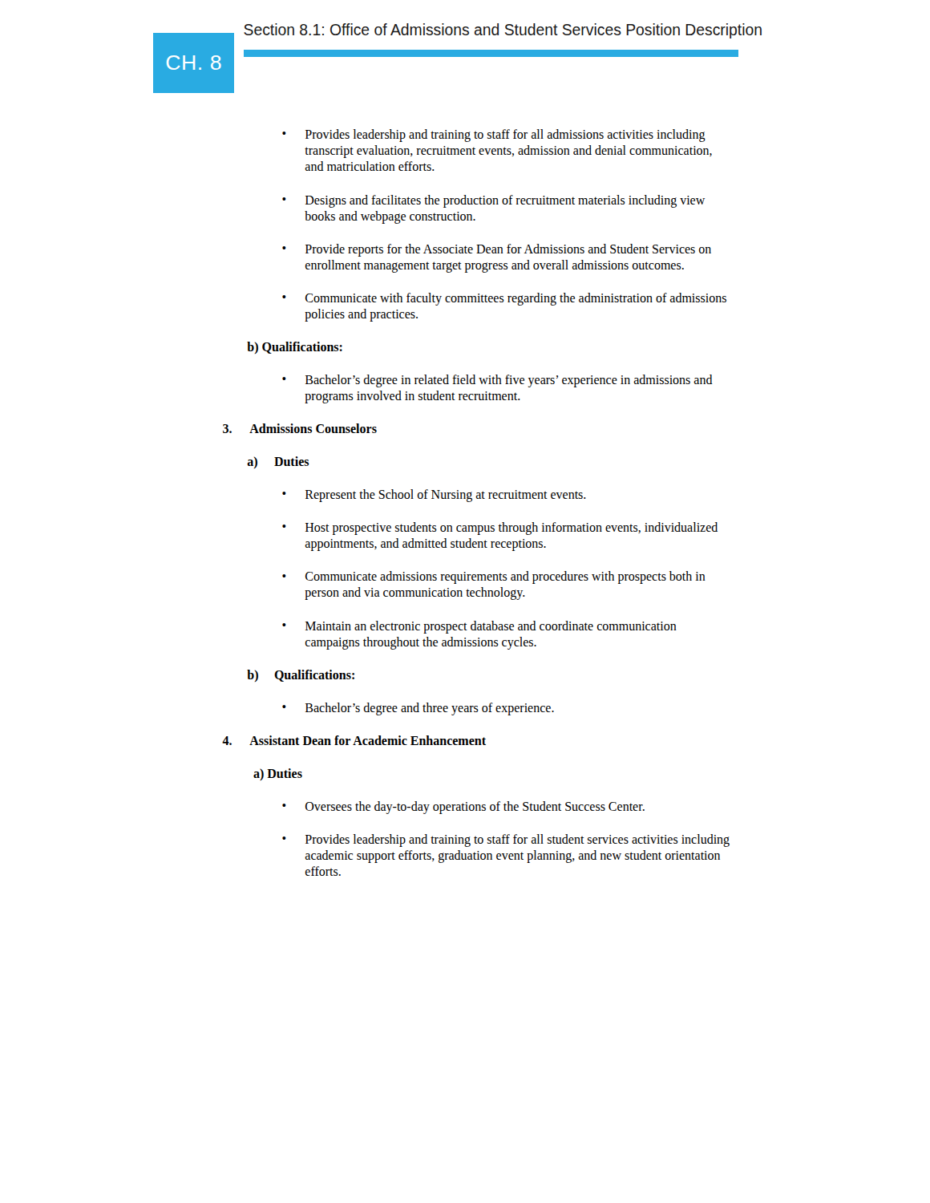CH. 8
Section 8.1: Office of Admissions and Student Services Position Description
Provides leadership and training to staff for all admissions activities including transcript evaluation, recruitment events, admission and denial communication, and matriculation efforts.
Designs and facilitates the production of recruitment materials including view books and webpage construction.
Provide reports for the Associate Dean for Admissions and Student Services on enrollment management target progress and overall admissions outcomes.
Communicate with faculty committees regarding the administration of admissions policies and practices.
b) Qualifications:
Bachelor’s degree in related field with five years’ experience in admissions and programs involved in student recruitment.
3. Admissions Counselors
a) Duties
Represent the School of Nursing at recruitment events.
Host prospective students on campus through information events, individualized appointments, and admitted student receptions.
Communicate admissions requirements and procedures with prospects both in person and via communication technology.
Maintain an electronic prospect database and coordinate communication campaigns throughout the admissions cycles.
b) Qualifications:
Bachelor’s degree and three years of experience.
4. Assistant Dean for Academic Enhancement
a) Duties
Oversees the day-to-day operations of the Student Success Center.
Provides leadership and training to staff for all student services activities including academic support efforts, graduation event planning, and new student orientation efforts.